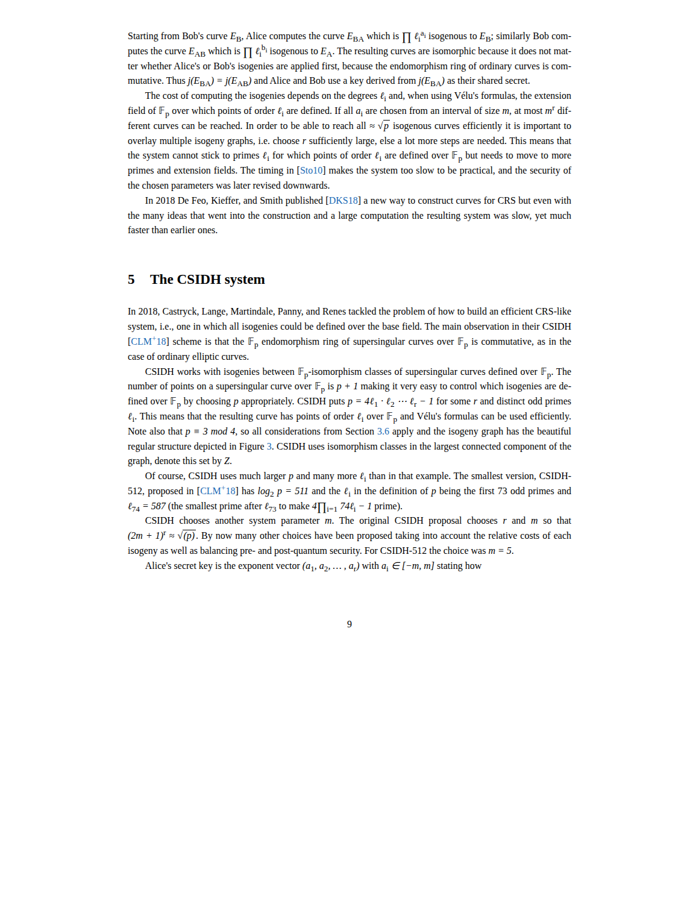Starting from Bob's curve EB, Alice computes the curve EBA which is ∏ ℓiai isogenous to EB; similarly Bob computes the curve EAB which is ∏ ℓibi isogenous to EA. The resulting curves are isomorphic because it does not matter whether Alice's or Bob's isogenies are applied first, because the endomorphism ring of ordinary curves is commutative. Thus j(EBA) = j(EAB) and Alice and Bob use a key derived from j(EBA) as their shared secret.
The cost of computing the isogenies depends on the degrees ℓi and, when using Vélu's formulas, the extension field of 𝔽p over which points of order ℓi are defined. If all ai are chosen from an interval of size m, at most mr different curves can be reached. In order to be able to reach all ≈ √p isogenous curves efficiently it is important to overlay multiple isogeny graphs, i.e. choose r sufficiently large, else a lot more steps are needed. This means that the system cannot stick to primes ℓi for which points of order ℓi are defined over 𝔽p but needs to move to more primes and extension fields. The timing in [Sto10] makes the system too slow to be practical, and the security of the chosen parameters was later revised downwards.
In 2018 De Feo, Kieffer, and Smith published [DKS18] a new way to construct curves for CRS but even with the many ideas that went into the construction and a large computation the resulting system was slow, yet much faster than earlier ones.
5 The CSIDH system
In 2018, Castryck, Lange, Martindale, Panny, and Renes tackled the problem of how to build an efficient CRS-like system, i.e., one in which all isogenies could be defined over the base field. The main observation in their CSIDH [CLM+18] scheme is that the 𝔽p endomorphism ring of supersingular curves over 𝔽p is commutative, as in the case of ordinary elliptic curves.
CSIDH works with isogenies between 𝔽p-isomorphism classes of supersingular curves defined over 𝔽p. The number of points on a supersingular curve over 𝔽p is p + 1 making it very easy to control which isogenies are defined over 𝔽p by choosing p appropriately. CSIDH puts p = 4ℓ1 · ℓ2 ⋯ ℓr − 1 for some r and distinct odd primes ℓi. This means that the resulting curve has points of order ℓi over 𝔽p and Vélu's formulas can be used efficiently. Note also that p ≡ 3 mod 4, so all considerations from Section 3.6 apply and the isogeny graph has the beautiful regular structure depicted in Figure 3. CSIDH uses isomorphism classes in the largest connected component of the graph, denote this set by Z.
Of course, CSIDH uses much larger p and many more ℓi than in that example. The smallest version, CSIDH-512, proposed in [CLM+18] has log2 p = 511 and the ℓi in the definition of p being the first 73 odd primes and ℓ74 = 587 (the smallest prime after ℓ73 to make 4∏i=1 74ℓi − 1 prime).
CSIDH chooses another system parameter m. The original CSIDH proposal chooses r and m so that (2m + 1)r ≈ √(p). By now many other choices have been proposed taking into account the relative costs of each isogeny as well as balancing pre- and post-quantum security. For CSIDH-512 the choice was m = 5.
Alice's secret key is the exponent vector (a1, a2, … , ar) with ai ∈ [−m, m] stating how
9